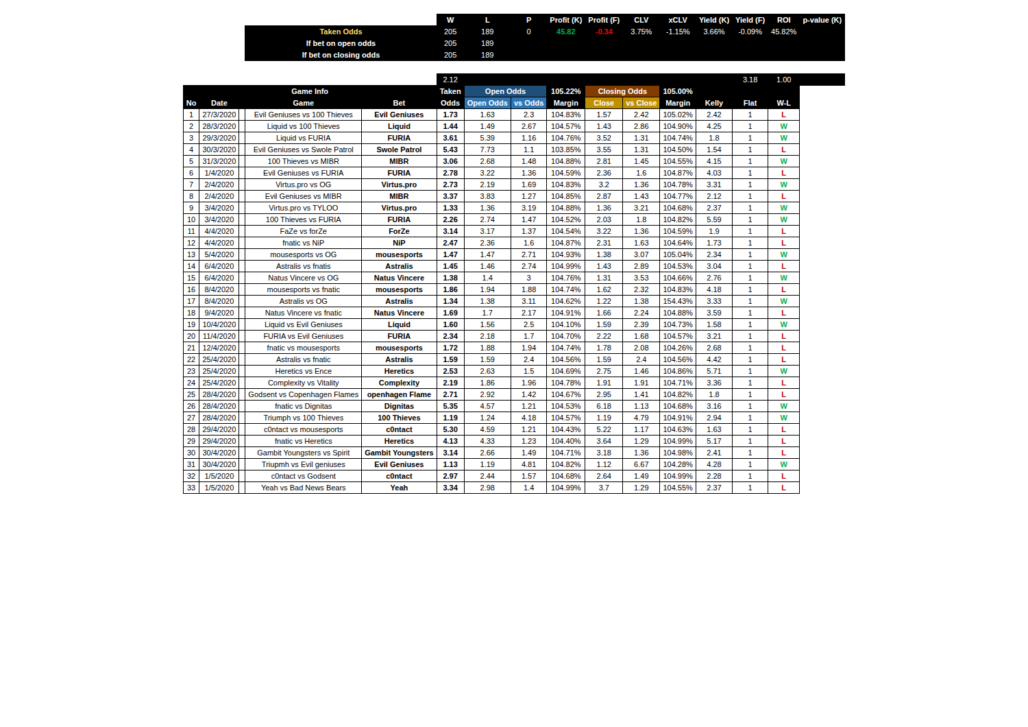| | | | | W | L | P | Profit (K) | Profit (F) | CLV | xCLV | Yield (K) | Yield (F) | ROI | p-value (K) |
| | | Taken Odds | 205 | 189 | 0 | 45.82 | -0.34 | 3.75% | -1.15% | 3.66% | -0.09% | 45.82% | |
| | | If bet on open odds | 205 | 189 | | | | | | | | | |
| | | If bet on closing odds | 205 | 189 | | | | | | | | | |
| | | | | 2.12 | | | | | | | | 3.18 | 1.00 | |
| Game Info | Taken | Open Odds | 105.22% | Closing Odds | 105.00% | | | | |
| No | Date | | Game | Bet | Odds | Open Odds | vs Odds | Margin | Close | vs Close | Margin | Kelly | Flat | W-L | |
| 1 | 27/3/2020 | | Evil Geniuses vs 100 Thieves | Evil Geniuses | 1.73 | 1.63 | 2.3 | 104.83% | 1.57 | 2.42 | 105.02% | 2.42 | 1 | L | |
| 2 | 28/3/2020 | | Liquid vs 100 Thieves | Liquid | 1.44 | 1.49 | 2.67 | 104.57% | 1.43 | 2.86 | 104.90% | 4.25 | 1 | W | |
| 3 | 29/3/2020 | | Liquid vs FURIA | FURIA | 3.61 | 5.39 | 1.16 | 104.76% | 3.52 | 1.31 | 104.74% | 1.8 | 1 | W | |
| 4 | 30/3/2020 | | Evil Geniuses vs Swole Patrol | Swole Patrol | 5.43 | 7.73 | 1.1 | 103.85% | 3.55 | 1.31 | 104.50% | 1.54 | 1 | L | |
| 5 | 31/3/2020 | | 100 Thieves vs MIBR | MIBR | 3.06 | 2.68 | 1.48 | 104.88% | 2.81 | 1.45 | 104.55% | 4.15 | 1 | W | |
| 6 | 1/4/2020 | | Evil Geniuses vs FURIA | FURIA | 2.78 | 3.22 | 1.36 | 104.59% | 2.36 | 1.6 | 104.87% | 4.03 | 1 | L | |
| 7 | 2/4/2020 | | Virtus.pro vs OG | Virtus.pro | 2.73 | 2.19 | 1.69 | 104.83% | 3.2 | 1.36 | 104.78% | 3.31 | 1 | W | |
| 8 | 2/4/2020 | | Evil Geniuses vs MIBR | MIBR | 3.37 | 3.83 | 1.27 | 104.85% | 2.87 | 1.43 | 104.77% | 2.12 | 1 | L | |
| 9 | 3/4/2020 | | Virtus.pro vs TYLOO | Virtus.pro | 1.33 | 1.36 | 3.19 | 104.88% | 1.36 | 3.21 | 104.68% | 2.37 | 1 | W | |
| 10 | 3/4/2020 | | 100 Thieves vs FURIA | FURIA | 2.26 | 2.74 | 1.47 | 104.52% | 2.03 | 1.8 | 104.82% | 5.59 | 1 | W | |
| 11 | 4/4/2020 | | FaZe vs forZe | ForZe | 3.14 | 3.17 | 1.37 | 104.54% | 3.22 | 1.36 | 104.59% | 1.9 | 1 | L | |
| 12 | 4/4/2020 | | fnatic vs NiP | NiP | 2.47 | 2.36 | 1.6 | 104.87% | 2.31 | 1.63 | 104.64% | 1.73 | 1 | L | |
| 13 | 5/4/2020 | | mousesports vs OG | mousesports | 1.47 | 1.47 | 2.71 | 104.93% | 1.38 | 3.07 | 105.04% | 2.34 | 1 | W | |
| 14 | 6/4/2020 | | Astralis vs fnatis | Astralis | 1.45 | 1.46 | 2.74 | 104.99% | 1.43 | 2.89 | 104.53% | 3.04 | 1 | L | |
| 15 | 6/4/2020 | | Natus Vincere vs OG | Natus Vincere | 1.38 | 1.4 | 3 | 104.76% | 1.31 | 3.53 | 104.66% | 2.76 | 1 | W | |
| 16 | 8/4/2020 | | mousesports vs fnatic | mousesports | 1.86 | 1.94 | 1.88 | 104.74% | 1.62 | 2.32 | 104.83% | 4.18 | 1 | L | |
| 17 | 8/4/2020 | | Astralis vs OG | Astralis | 1.34 | 1.38 | 3.11 | 104.62% | 1.22 | 1.38 | 154.43% | 3.33 | 1 | W | |
| 18 | 9/4/2020 | | Natus Vincere vs fnatic | Natus Vincere | 1.69 | 1.7 | 2.17 | 104.91% | 1.66 | 2.24 | 104.88% | 3.59 | 1 | L | |
| 19 | 10/4/2020 | | Liquid vs Evil Geniuses | Liquid | 1.60 | 1.56 | 2.5 | 104.10% | 1.59 | 2.39 | 104.73% | 1.58 | 1 | W | |
| 20 | 11/4/2020 | | FURIA vs Evil Geniuses | FURIA | 2.34 | 2.18 | 1.7 | 104.70% | 2.22 | 1.68 | 104.57% | 3.21 | 1 | L | |
| 21 | 12/4/2020 | | fnatic vs mousesports | mousesports | 1.72 | 1.88 | 1.94 | 104.74% | 1.78 | 2.08 | 104.26% | 2.68 | 1 | L | |
| 22 | 25/4/2020 | | Astralis vs fnatic | Astralis | 1.59 | 1.59 | 2.4 | 104.56% | 1.59 | 2.4 | 104.56% | 4.42 | 1 | L | |
| 23 | 25/4/2020 | | Heretics vs Ence | Heretics | 2.53 | 2.63 | 1.5 | 104.69% | 2.75 | 1.46 | 104.86% | 5.71 | 1 | W | |
| 24 | 25/4/2020 | | Complexity vs Vitality | Complexity | 2.19 | 1.86 | 1.96 | 104.78% | 1.91 | 1.91 | 104.71% | 3.36 | 1 | L | |
| 25 | 28/4/2020 | | Godsent vs Copenhagen Flames | openhagen Flame | 2.71 | 2.92 | 1.42 | 104.67% | 2.95 | 1.41 | 104.82% | 1.8 | 1 | L | |
| 26 | 28/4/2020 | | fnatic vs Dignitas | Dignitas | 5.35 | 4.57 | 1.21 | 104.53% | 6.18 | 1.13 | 104.68% | 3.16 | 1 | W | |
| 27 | 28/4/2020 | | Triumph vs 100 Thieves | 100 Thieves | 1.19 | 1.24 | 4.18 | 104.57% | 1.19 | 4.79 | 104.91% | 2.94 | 1 | W | |
| 28 | 29/4/2020 | | c0ntact vs mousesports | c0ntact | 5.30 | 4.59 | 1.21 | 104.43% | 5.22 | 1.17 | 104.63% | 1.63 | 1 | L | |
| 29 | 29/4/2020 | | fnatic vs Heretics | Heretics | 4.13 | 4.33 | 1.23 | 104.40% | 3.64 | 1.29 | 104.99% | 5.17 | 1 | L | |
| 30 | 30/4/2020 | | Gambit Youngsters vs Spirit | Gambit Youngsters | 3.14 | 2.66 | 1.49 | 104.71% | 3.18 | 1.36 | 104.98% | 2.41 | 1 | L | |
| 31 | 30/4/2020 | | Triupmh vs Evil geniuses | Evil Geniuses | 1.13 | 1.19 | 4.81 | 104.82% | 1.12 | 6.67 | 104.28% | 4.28 | 1 | W | |
| 32 | 1/5/2020 | | c0ntact vs Godsent | c0ntact | 2.97 | 2.44 | 1.57 | 104.68% | 2.64 | 1.49 | 104.99% | 2.28 | 1 | L | |
| 33 | 1/5/2020 | | Yeah vs Bad News Bears | Yeah | 3.34 | 2.98 | 1.4 | 104.99% | 3.7 | 1.29 | 104.55% | 2.37 | 1 | L | |